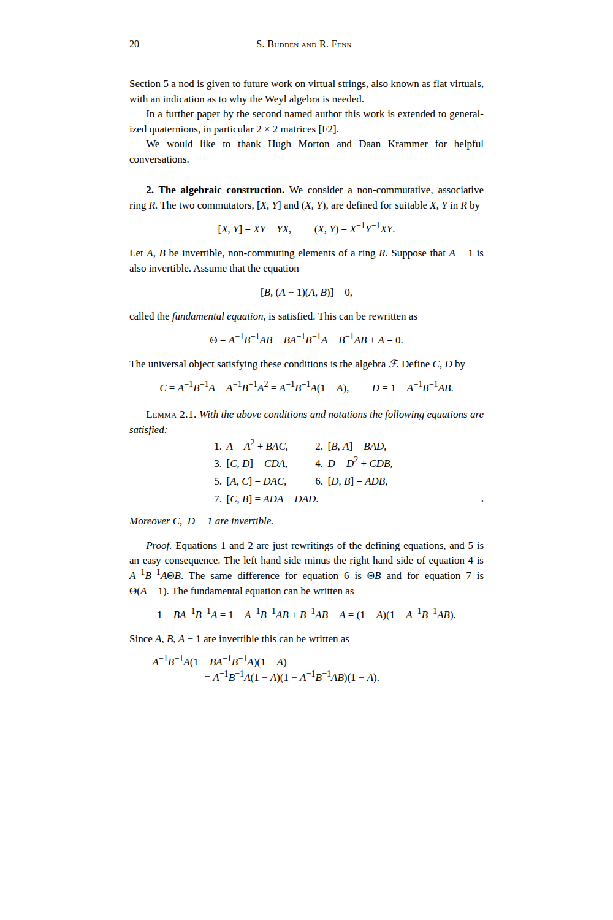20 S. Budden and R. Fenn
Section 5 a nod is given to future work on virtual strings, also known as flat virtuals, with an indication as to why the Weyl algebra is needed.
In a further paper by the second named author this work is extended to generalized quaternions, in particular 2 × 2 matrices [F2].
We would like to thank Hugh Morton and Daan Krammer for helpful conversations.
2. The algebraic construction. We consider a non-commutative, associative ring R. The two commutators, [X, Y] and (X, Y), are defined for suitable X, Y in R by
[X, Y] = XY − YX, (X, Y) = X−1Y−1XY.
Let A, B be invertible, non-commuting elements of a ring R. Suppose that A − 1 is also invertible. Assume that the equation
[B, (A − 1)(A, B)] = 0,
called the fundamental equation, is satisfied. This can be rewritten as
Θ = A−1B−1AB − BA−1B−1A − B−1AB + A = 0.
The universal object satisfying these conditions is the algebra ℱ. Define C, D by
C = A−1B−1A − A−1B−1A2 = A−1B−1A(1 − A), D = 1 − A−1B−1AB.
Lemma 2.1. With the above conditions and notations the following equations are satisfied:
| 1. | A = A 2 + BAC , | 2. | [ B , A ] = BAD , |
| 3. | [ C , D ] = CDA , | 4. | D = D 2 + CDB , |
| 5. | [ A , C ] = DAC , | 6. | [ D , B ] = ADB , |
| 7. | [ C , B ] = ADA − DAD . |
.
Moreover C, D − 1 are invertible.
Proof. Equations 1 and 2 are just rewritings of the defining equations, and 5 is an easy consequence. The left hand side minus the right hand side of equation 4 is A−1B−1AΘB. The same difference for equation 6 is ΘB and for equation 7 is Θ(A − 1). The fundamental equation can be written as
1 − BA−1B−1A = 1 − A−1B−1AB + B−1AB − A = (1 − A)(1 − A−1B−1AB).
Since A, B, A − 1 are invertible this can be written as
A−1B−1A(1 − BA−1B−1A)(1 − A) = A−1B−1A(1 − A)(1 − A−1B−1AB)(1 − A).